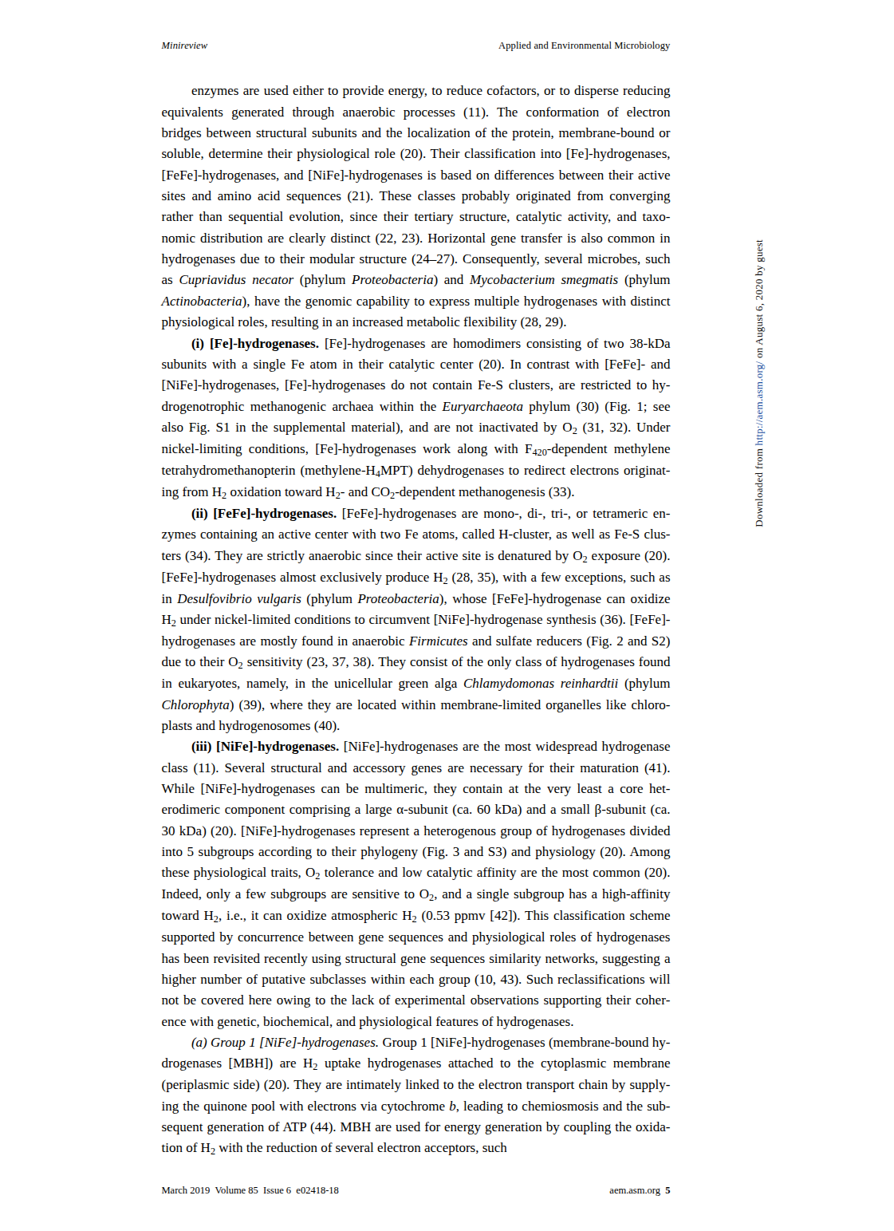Minireview
Applied and Environmental Microbiology
Downloaded from http://aem.asm.org/ on August 6, 2020 by guest
enzymes are used either to provide energy, to reduce cofactors, or to disperse reducing equivalents generated through anaerobic processes (11). The conformation of electron bridges between structural subunits and the localization of the protein, membrane-bound or soluble, determine their physiological role (20). Their classification into [Fe]-hydrogenases, [FeFe]-hydrogenases, and [NiFe]-hydrogenases is based on differences between their active sites and amino acid sequences (21). These classes probably originated from converging rather than sequential evolution, since their tertiary structure, catalytic activity, and taxonomic distribution are clearly distinct (22, 23). Horizontal gene transfer is also common in hydrogenases due to their modular structure (24–27). Consequently, several microbes, such as Cupriavidus necator (phylum Proteobacteria) and Mycobacterium smegmatis (phylum Actinobacteria), have the genomic capability to express multiple hydrogenases with distinct physiological roles, resulting in an increased metabolic flexibility (28, 29).
(i) [Fe]-hydrogenases. [Fe]-hydrogenases are homodimers consisting of two 38-kDa subunits with a single Fe atom in their catalytic center (20). In contrast with [FeFe]- and [NiFe]-hydrogenases, [Fe]-hydrogenases do not contain Fe-S clusters, are restricted to hydrogenotrophic methanogenic archaea within the Euryarchaeota phylum (30) (Fig. 1; see also Fig. S1 in the supplemental material), and are not inactivated by O2 (31, 32). Under nickel-limiting conditions, [Fe]-hydrogenases work along with F420-dependent methylene tetrahydromethanopterin (methylene-H4MPT) dehydrogenases to redirect electrons originating from H2 oxidation toward H2- and CO2-dependent methanogenesis (33).
(ii) [FeFe]-hydrogenases. [FeFe]-hydrogenases are mono-, di-, tri-, or tetrameric enzymes containing an active center with two Fe atoms, called H-cluster, as well as Fe-S clusters (34). They are strictly anaerobic since their active site is denatured by O2 exposure (20). [FeFe]-hydrogenases almost exclusively produce H2 (28, 35), with a few exceptions, such as in Desulfovibrio vulgaris (phylum Proteobacteria), whose [FeFe]-hydrogenase can oxidize H2 under nickel-limited conditions to circumvent [NiFe]-hydrogenase synthesis (36). [FeFe]-hydrogenases are mostly found in anaerobic Firmicutes and sulfate reducers (Fig. 2 and S2) due to their O2 sensitivity (23, 37, 38). They consist of the only class of hydrogenases found in eukaryotes, namely, in the unicellular green alga Chlamydomonas reinhardtii (phylum Chlorophyta) (39), where they are located within membrane-limited organelles like chloroplasts and hydrogenosomes (40).
(iii) [NiFe]-hydrogenases. [NiFe]-hydrogenases are the most widespread hydrogenase class (11). Several structural and accessory genes are necessary for their maturation (41). While [NiFe]-hydrogenases can be multimeric, they contain at the very least a core heterodimeric component comprising a large α-subunit (ca. 60 kDa) and a small β-subunit (ca. 30 kDa) (20). [NiFe]-hydrogenases represent a heterogenous group of hydrogenases divided into 5 subgroups according to their phylogeny (Fig. 3 and S3) and physiology (20). Among these physiological traits, O2 tolerance and low catalytic affinity are the most common (20). Indeed, only a few subgroups are sensitive to O2, and a single subgroup has a high-affinity toward H2, i.e., it can oxidize atmospheric H2 (0.53 ppmv [42]). This classification scheme supported by concurrence between gene sequences and physiological roles of hydrogenases has been revisited recently using structural gene sequences similarity networks, suggesting a higher number of putative subclasses within each group (10, 43). Such reclassifications will not be covered here owing to the lack of experimental observations supporting their coherence with genetic, biochemical, and physiological features of hydrogenases.
(a) Group 1 [NiFe]-hydrogenases. Group 1 [NiFe]-hydrogenases (membrane-bound hydrogenases [MBH]) are H2 uptake hydrogenases attached to the cytoplasmic membrane (periplasmic side) (20). They are intimately linked to the electron transport chain by supplying the quinone pool with electrons via cytochrome b, leading to chemiosmosis and the subsequent generation of ATP (44). MBH are used for energy generation by coupling the oxidation of H2 with the reduction of several electron acceptors, such
March 2019 Volume 85 Issue 6 e02418-18
aem.asm.org 5